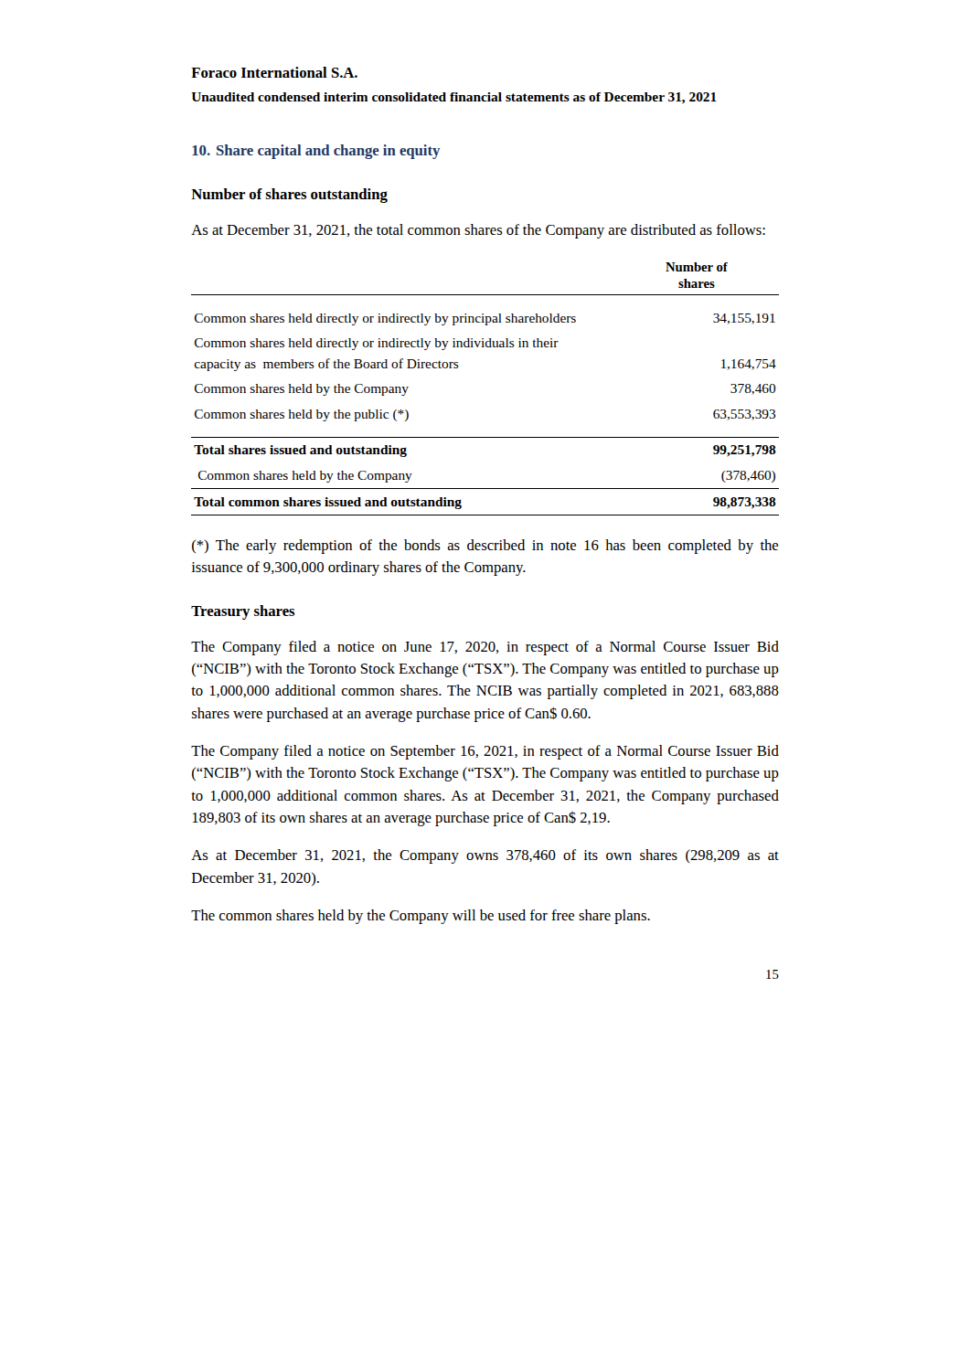Foraco International S.A.
Unaudited condensed interim consolidated financial statements as of December 31, 2021
10. Share capital and change in equity
Number of shares outstanding
As at December 31, 2021, the total common shares of the Company are distributed as follows:
| | Number of shares |
| --- | --- |
| Common shares held directly or indirectly by principal shareholders | 34,155,191 |
| Common shares held directly or indirectly by individuals in their capacity as members of the Board of Directors | 1,164,754 |
| Common shares held by the Company | 378,460 |
| Common shares held by the public (*) | 63,553,393 |
| Total shares issued and outstanding | 99,251,798 |
| Common shares held by the Company | (378,460) |
| Total common shares issued and outstanding | 98,873,338 |
(*) The early redemption of the bonds as described in note 16 has been completed by the issuance of 9,300,000 ordinary shares of the Company.
Treasury shares
The Company filed a notice on June 17, 2020, in respect of a Normal Course Issuer Bid (“NCIB”) with the Toronto Stock Exchange (“TSX”). The Company was entitled to purchase up to 1,000,000 additional common shares. The NCIB was partially completed in 2021, 683,888 shares were purchased at an average purchase price of Can$ 0.60.
The Company filed a notice on September 16, 2021, in respect of a Normal Course Issuer Bid (“NCIB”) with the Toronto Stock Exchange (“TSX”). The Company was entitled to purchase up to 1,000,000 additional common shares. As at December 31, 2021, the Company purchased 189,803 of its own shares at an average purchase price of Can$ 2,19.
As at December 31, 2021, the Company owns 378,460 of its own shares (298,209 as at December 31, 2020).
The common shares held by the Company will be used for free share plans.
15